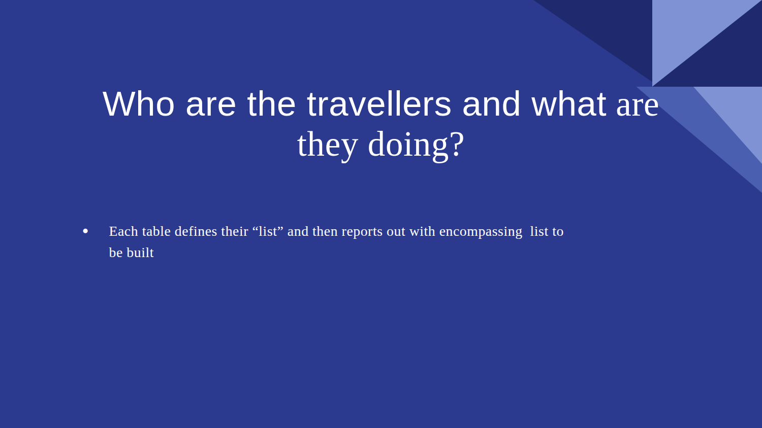Who are the travellers and what are they doing?
Each table defines their “list” and then reports out with encompassing list to be built